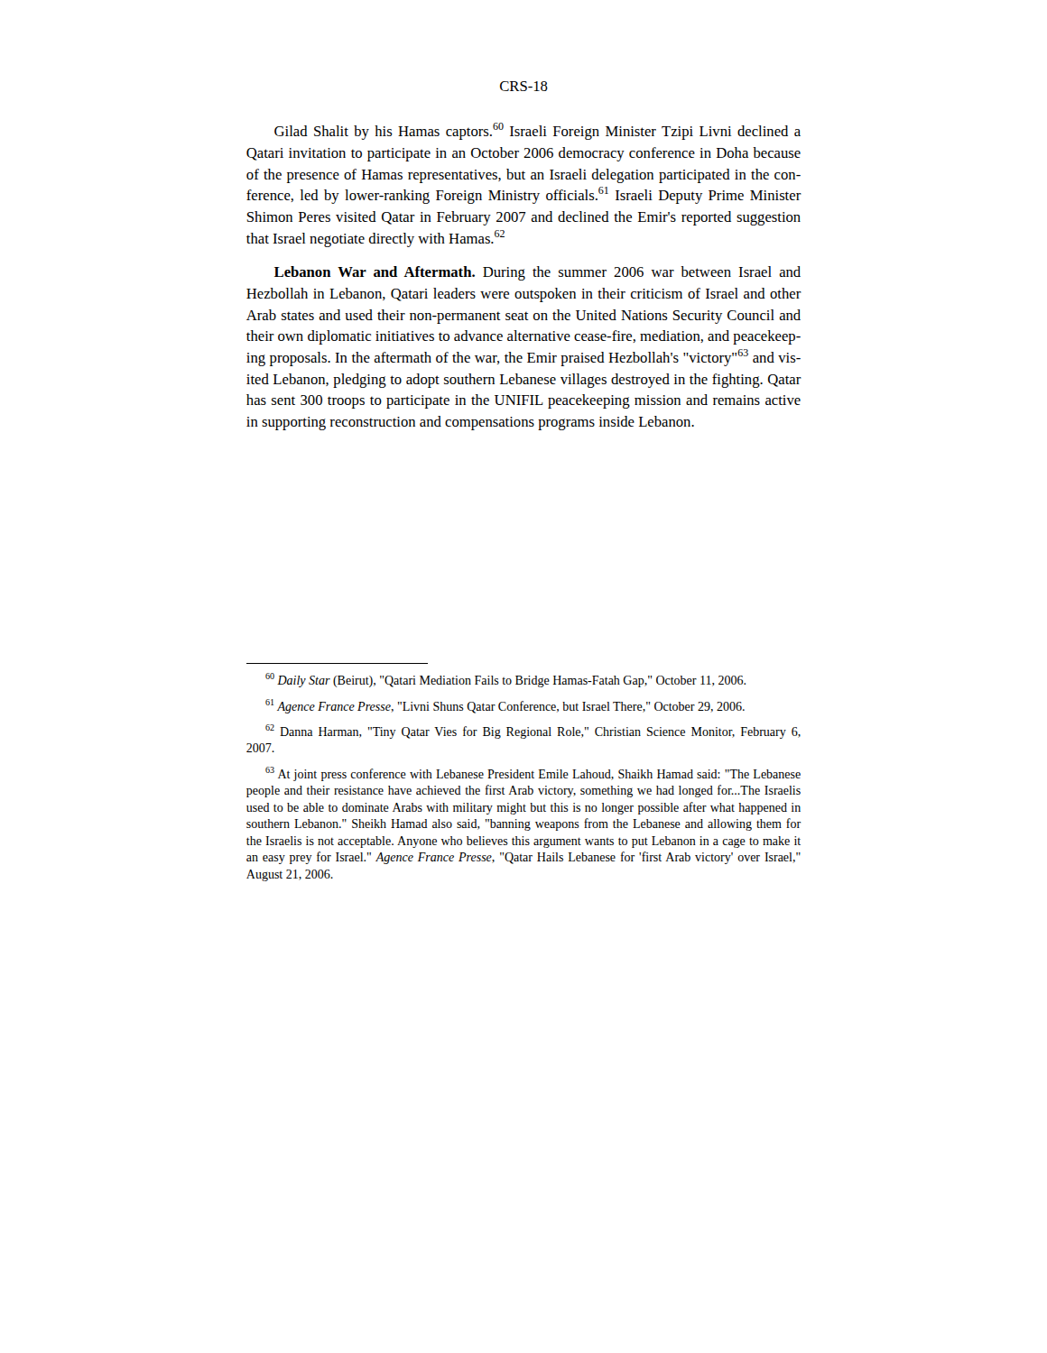CRS-18
Gilad Shalit by his Hamas captors.60 Israeli Foreign Minister Tzipi Livni declined a Qatari invitation to participate in an October 2006 democracy conference in Doha because of the presence of Hamas representatives, but an Israeli delegation participated in the conference, led by lower-ranking Foreign Ministry officials.61 Israeli Deputy Prime Minister Shimon Peres visited Qatar in February 2007 and declined the Emir's reported suggestion that Israel negotiate directly with Hamas.62
Lebanon War and Aftermath. During the summer 2006 war between Israel and Hezbollah in Lebanon, Qatari leaders were outspoken in their criticism of Israel and other Arab states and used their non-permanent seat on the United Nations Security Council and their own diplomatic initiatives to advance alternative cease-fire, mediation, and peacekeeping proposals. In the aftermath of the war, the Emir praised Hezbollah's "victory"63 and visited Lebanon, pledging to adopt southern Lebanese villages destroyed in the fighting. Qatar has sent 300 troops to participate in the UNIFIL peacekeeping mission and remains active in supporting reconstruction and compensations programs inside Lebanon.
60 Daily Star (Beirut), "Qatari Mediation Fails to Bridge Hamas-Fatah Gap," October 11, 2006.
61 Agence France Presse, "Livni Shuns Qatar Conference, but Israel There," October 29, 2006.
62 Danna Harman, "Tiny Qatar Vies for Big Regional Role," Christian Science Monitor, February 6, 2007.
63 At joint press conference with Lebanese President Emile Lahoud, Shaikh Hamad said: "The Lebanese people and their resistance have achieved the first Arab victory, something we had longed for...The Israelis used to be able to dominate Arabs with military might but this is no longer possible after what happened in southern Lebanon." Sheikh Hamad also said, "banning weapons from the Lebanese and allowing them for the Israelis is not acceptable. Anyone who believes this argument wants to put Lebanon in a cage to make it an easy prey for Israel." Agence France Presse, "Qatar Hails Lebanese for 'first Arab victory' over Israel," August 21, 2006.